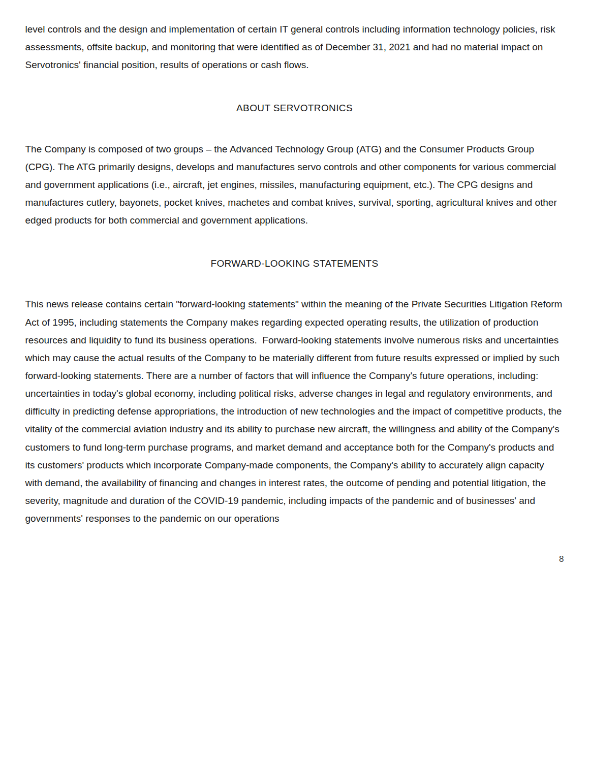level controls and the design and implementation of certain IT general controls including information technology policies, risk assessments, offsite backup, and monitoring that were identified as of December 31, 2021 and had no material impact on Servotronics' financial position, results of operations or cash flows.
ABOUT SERVOTRONICS
The Company is composed of two groups – the Advanced Technology Group (ATG) and the Consumer Products Group (CPG). The ATG primarily designs, develops and manufactures servo controls and other components for various commercial and government applications (i.e., aircraft, jet engines, missiles, manufacturing equipment, etc.). The CPG designs and manufactures cutlery, bayonets, pocket knives, machetes and combat knives, survival, sporting, agricultural knives and other edged products for both commercial and government applications.
FORWARD-LOOKING STATEMENTS
This news release contains certain "forward-looking statements" within the meaning of the Private Securities Litigation Reform Act of 1995, including statements the Company makes regarding expected operating results, the utilization of production resources and liquidity to fund its business operations. Forward-looking statements involve numerous risks and uncertainties which may cause the actual results of the Company to be materially different from future results expressed or implied by such forward-looking statements. There are a number of factors that will influence the Company's future operations, including: uncertainties in today's global economy, including political risks, adverse changes in legal and regulatory environments, and difficulty in predicting defense appropriations, the introduction of new technologies and the impact of competitive products, the vitality of the commercial aviation industry and its ability to purchase new aircraft, the willingness and ability of the Company's customers to fund long-term purchase programs, and market demand and acceptance both for the Company's products and its customers' products which incorporate Company-made components, the Company's ability to accurately align capacity with demand, the availability of financing and changes in interest rates, the outcome of pending and potential litigation, the severity, magnitude and duration of the COVID-19 pandemic, including impacts of the pandemic and of businesses' and governments' responses to the pandemic on our operations
8